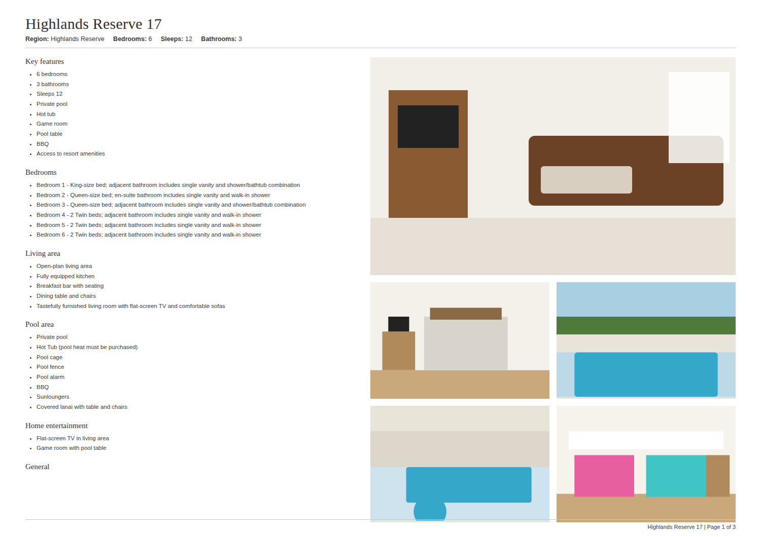Highlands Reserve 17
Region: Highlands Reserve Bedrooms: 6 Sleeps: 12 Bathrooms: 3
Key features
6 bedrooms
3 bathrooms
Sleeps 12
Private pool
Hot tub
Game room
Pool table
BBQ
Access to resort amenities
Bedrooms
Bedroom 1 - King-size bed; adjacent bathroom includes single vanity and shower/bathtub combination
Bedroom 2 - Queen-size bed; en-suite bathroom includes single vanity and walk-in shower
Bedroom 3 - Queen-size bed; adjacent bathroom includes single vanity and shower/bathtub combination
Bedroom 4 - 2 Twin beds; adjacent bathroom includes single vanity and walk-in shower
Bedroom 5 - 2 Twin beds; adjacent bathroom includes single vanity and walk-in shower
Bedroom 6 - 2 Twin beds; adjacent bathroom includes single vanity and walk-in shower
Living area
Open-plan living area
Fully equipped kitchen
Breakfast bar with seating
Dining table and chairs
Tastefully furnished living room with flat-screen TV and comfortable sofas
Pool area
Private pool
Hot Tub (pool heat must be purchased)
Pool cage
Pool fence
Pool alarm
BBQ
Sunloungers
Covered lanai with table and chairs
Home entertainment
Flat-screen TV in living area
Game room with pool table
General
Highlands Reserve 17 | Page 1 of 3